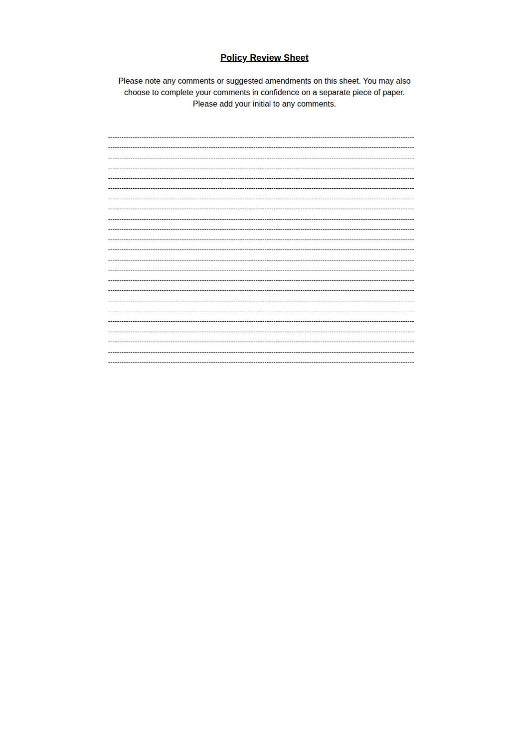Policy Review Sheet
Please note any comments or suggested amendments on this sheet. You may also choose to complete your comments in confidence on a separate piece of paper. Please add your initial to any comments.
-----------------------------------------------------------------------------------------------------------------------------------------
-----------------------------------------------------------------------------------------------------------------------------------------
-----------------------------------------------------------------------------------------------------------------------------------------
-----------------------------------------------------------------------------------------------------------------------------------------
-----------------------------------------------------------------------------------------------------------------------------------------
-----------------------------------------------------------------------------------------------------------------------------------------
-----------------------------------------------------------------------------------------------------------------------------------------
-----------------------------------------------------------------------------------------------------------------------------------------
-----------------------------------------------------------------------------------------------------------------------------------------
-----------------------------------------------------------------------------------------------------------------------------------------
-----------------------------------------------------------------------------------------------------------------------------------------
-----------------------------------------------------------------------------------------------------------------------------------------
-----------------------------------------------------------------------------------------------------------------------------------------
-----------------------------------------------------------------------------------------------------------------------------------------
-----------------------------------------------------------------------------------------------------------------------------------------
-----------------------------------------------------------------------------------------------------------------------------------------
-----------------------------------------------------------------------------------------------------------------------------------------
-----------------------------------------------------------------------------------------------------------------------------------------
-----------------------------------------------------------------------------------------------------------------------------------------
-----------------------------------------------------------------------------------------------------------------------------------------
-----------------------------------------------------------------------------------------------------------------------------------------
-----------------------------------------------------------------------------------------------------------------------------------------
-----------------------------------------------------------------------------------------------------------------------------------------